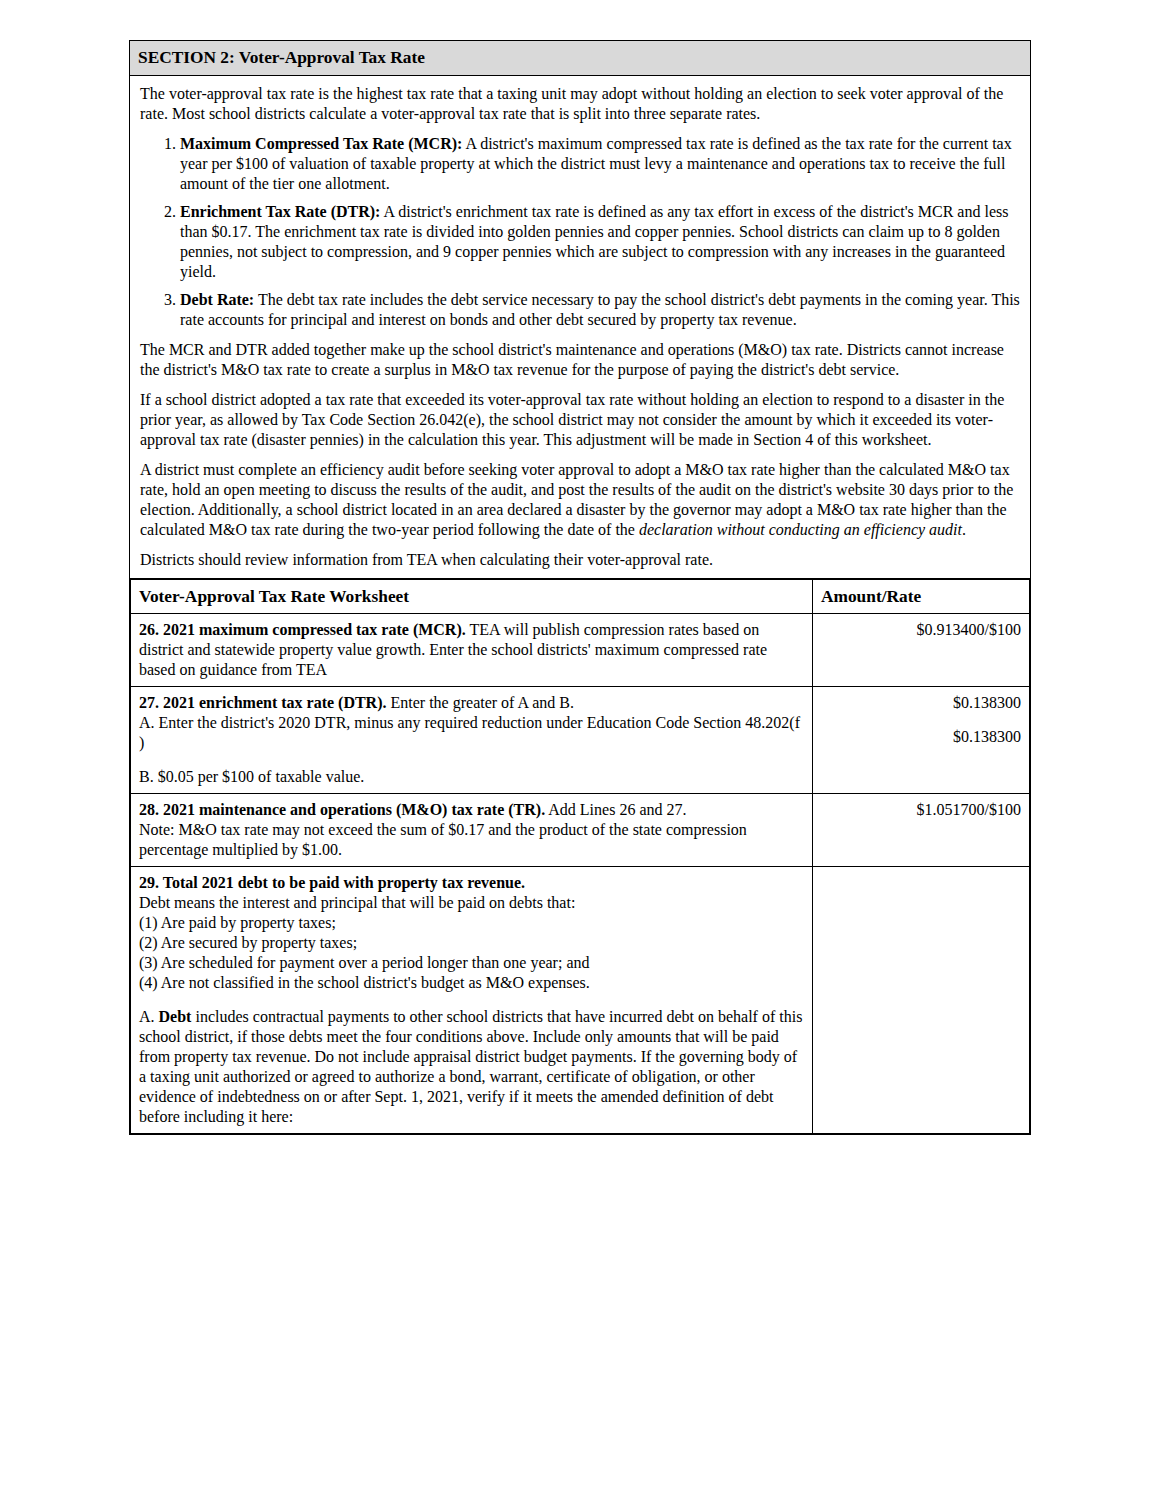SECTION 2: Voter-Approval Tax Rate
The voter-approval tax rate is the highest tax rate that a taxing unit may adopt without holding an election to seek voter approval of the rate. Most school districts calculate a voter-approval tax rate that is split into three separate rates.
Maximum Compressed Tax Rate (MCR): A district's maximum compressed tax rate is defined as the tax rate for the current tax year per $100 of valuation of taxable property at which the district must levy a maintenance and operations tax to receive the full amount of the tier one allotment.
Enrichment Tax Rate (DTR): A district's enrichment tax rate is defined as any tax effort in excess of the district's MCR and less than $0.17. The enrichment tax rate is divided into golden pennies and copper pennies. School districts can claim up to 8 golden pennies, not subject to compression, and 9 copper pennies which are subject to compression with any increases in the guaranteed yield.
Debt Rate: The debt tax rate includes the debt service necessary to pay the school district's debt payments in the coming year. This rate accounts for principal and interest on bonds and other debt secured by property tax revenue.
The MCR and DTR added together make up the school district's maintenance and operations (M&O) tax rate. Districts cannot increase the district's M&O tax rate to create a surplus in M&O tax revenue for the purpose of paying the district's debt service.
If a school district adopted a tax rate that exceeded its voter-approval tax rate without holding an election to respond to a disaster in the prior year, as allowed by Tax Code Section 26.042(e), the school district may not consider the amount by which it exceeded its voter-approval tax rate (disaster pennies) in the calculation this year. This adjustment will be made in Section 4 of this worksheet.
A district must complete an efficiency audit before seeking voter approval to adopt a M&O tax rate higher than the calculated M&O tax rate, hold an open meeting to discuss the results of the audit, and post the results of the audit on the district's website 30 days prior to the election. Additionally, a school district located in an area declared a disaster by the governor may adopt a M&O tax rate higher than the calculated M&O tax rate during the two-year period following the date of the declaration without conducting an efficiency audit.
Districts should review information from TEA when calculating their voter-approval rate.
| Voter-Approval Tax Rate Worksheet | Amount/Rate |
| --- | --- |
| 26. 2021 maximum compressed tax rate (MCR). TEA will publish compression rates based on district and statewide property value growth. Enter the school districts' maximum compressed rate based on guidance from TEA | $0.913400/$100 |
| 27. 2021 enrichment tax rate (DTR). Enter the greater of A and B. A. Enter the district's 2020 DTR, minus any required reduction under Education Code Section 48.202(f ) B. $0.05 per $100 of taxable value. | $0.138300 $0.138300 |
| 28. 2021 maintenance and operations (M&O) tax rate (TR). Add Lines 26 and 27. Note: M&O tax rate may not exceed the sum of $0.17 and the product of the state compression percentage multiplied by $1.00. | $1.051700/$100 |
| 29. Total 2021 debt to be paid with property tax revenue. Debt means the interest and principal that will be paid on debts that: (1) Are paid by property taxes; (2) Are secured by property taxes; (3) Are scheduled for payment over a period longer than one year; and (4) Are not classified in the school district's budget as M&O expenses. A. Debt includes contractual payments to other school districts that have incurred debt on behalf of this school district, if those debts meet the four conditions above. Include only amounts that will be paid from property tax revenue. Do not include appraisal district budget payments. If the governing body of a taxing unit authorized or agreed to authorize a bond, warrant, certificate of obligation, or other evidence of indebtedness on or after Sept. 1, 2021, verify if it meets the amended definition of debt before including it here: | |